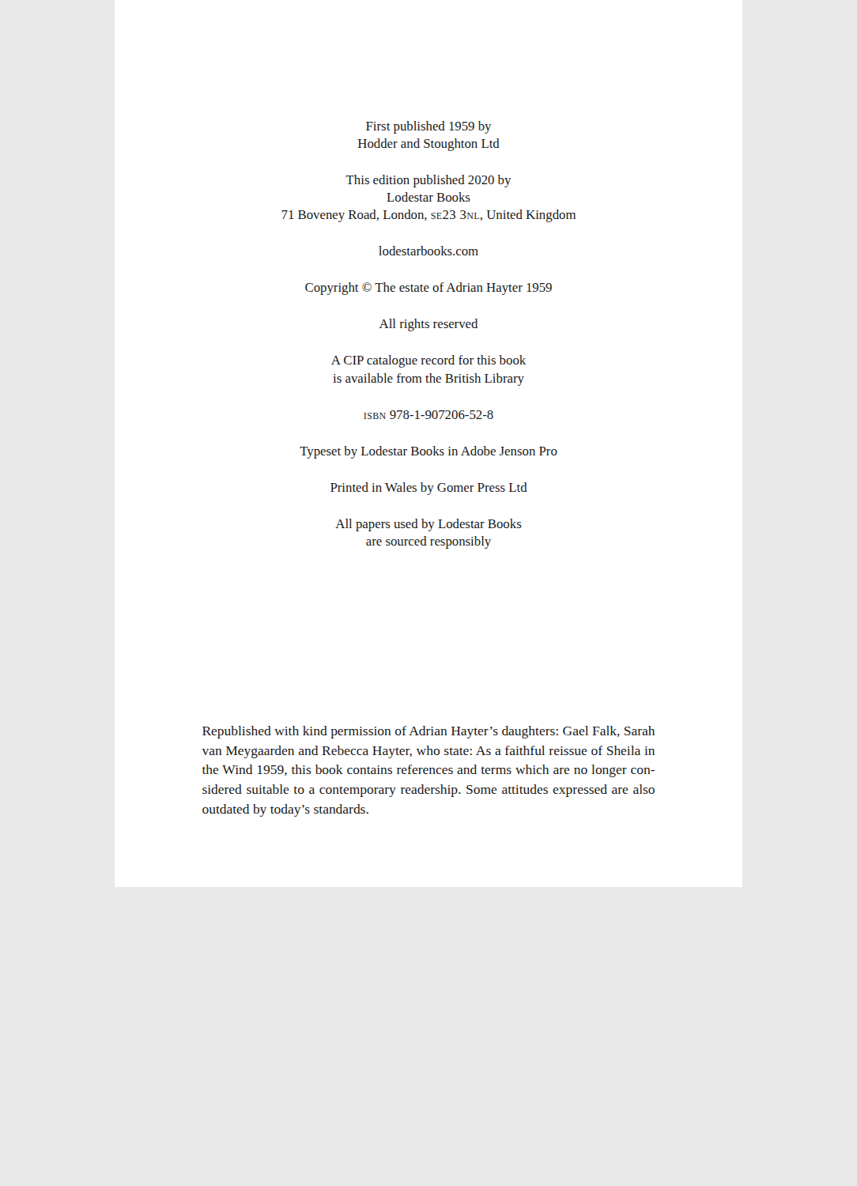First published 1959 by
Hodder and Stoughton Ltd
This edition published 2020 by
Lodestar Books
71 Boveney Road, London, se23 3nl, United Kingdom
lodestarbooks.com
Copyright © The estate of Adrian Hayter 1959
All rights reserved
A CIP catalogue record for this book
is available from the British Library
isbn 978-1-907206-52-8
Typeset by Lodestar Books in Adobe Jenson Pro
Printed in Wales by Gomer Press Ltd
All papers used by Lodestar Books
are sourced responsibly
Republished with kind permission of Adrian Hayter’s daughters: Gael Falk, Sarah van Meygaarden and Rebecca Hayter, who state: As a faithful reissue of Sheila in the Wind 1959, this book contains references and terms which are no longer considered suitable to a contemporary readership. Some attitudes expressed are also outdated by today’s standards.